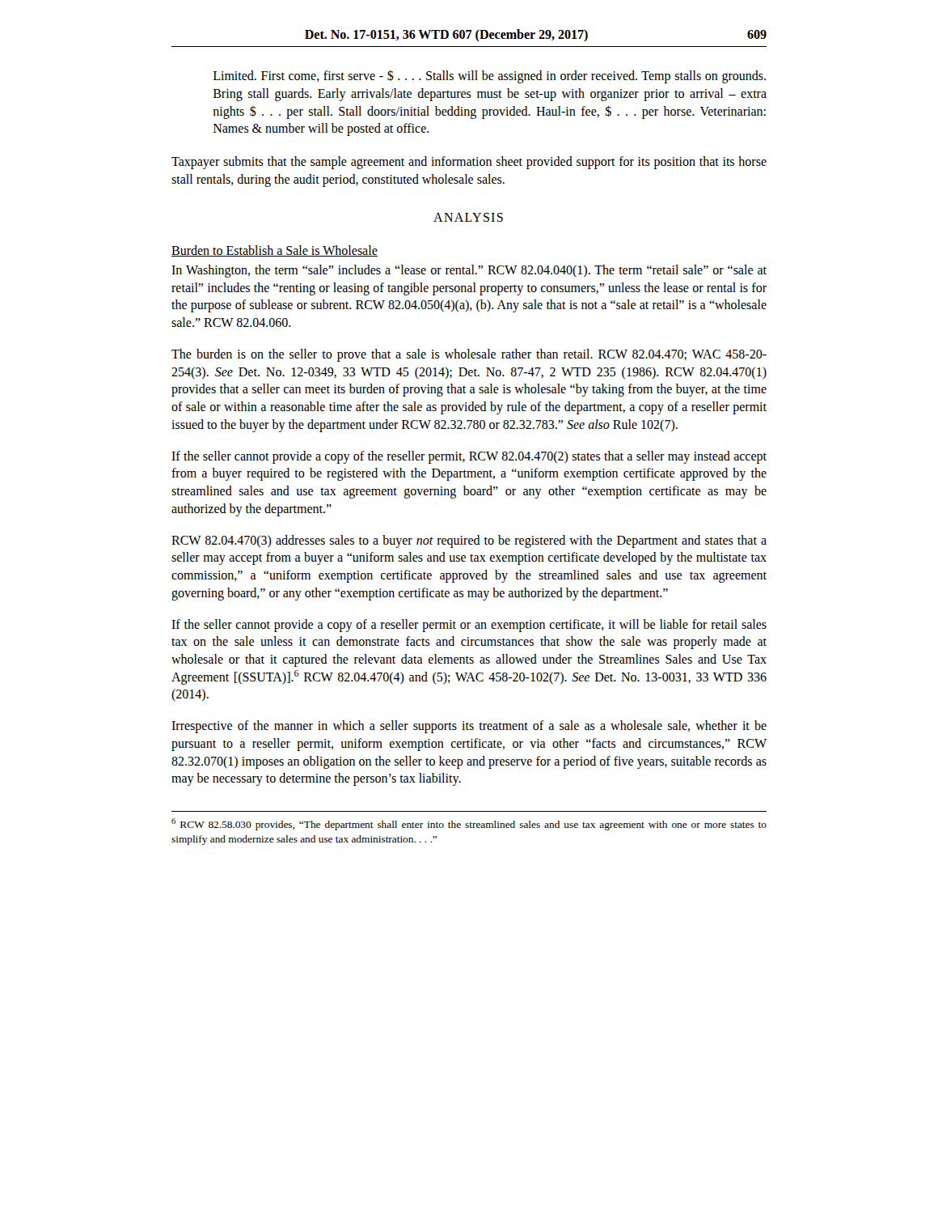Det. No. 17-0151, 36 WTD 607 (December 29, 2017) 609
Limited. First come, first serve - $ . . . . Stalls will be assigned in order received. Temp stalls on grounds. Bring stall guards. Early arrivals/late departures must be set-up with organizer prior to arrival – extra nights $ . . . per stall. Stall doors/initial bedding provided. Haul-in fee, $ . . . per horse. Veterinarian: Names & number will be posted at office.
Taxpayer submits that the sample agreement and information sheet provided support for its position that its horse stall rentals, during the audit period, constituted wholesale sales.
ANALYSIS
Burden to Establish a Sale is Wholesale
In Washington, the term “sale” includes a “lease or rental.” RCW 82.04.040(1). The term “retail sale” or “sale at retail” includes the “renting or leasing of tangible personal property to consumers,” unless the lease or rental is for the purpose of sublease or subrent. RCW 82.04.050(4)(a), (b). Any sale that is not a “sale at retail” is a “wholesale sale.” RCW 82.04.060.
The burden is on the seller to prove that a sale is wholesale rather than retail. RCW 82.04.470; WAC 458-20-254(3). See Det. No. 12-0349, 33 WTD 45 (2014); Det. No. 87-47, 2 WTD 235 (1986). RCW 82.04.470(1) provides that a seller can meet its burden of proving that a sale is wholesale “by taking from the buyer, at the time of sale or within a reasonable time after the sale as provided by rule of the department, a copy of a reseller permit issued to the buyer by the department under RCW 82.32.780 or 82.32.783.” See also Rule 102(7).
If the seller cannot provide a copy of the reseller permit, RCW 82.04.470(2) states that a seller may instead accept from a buyer required to be registered with the Department, a “uniform exemption certificate approved by the streamlined sales and use tax agreement governing board” or any other “exemption certificate as may be authorized by the department.”
RCW 82.04.470(3) addresses sales to a buyer not required to be registered with the Department and states that a seller may accept from a buyer a “uniform sales and use tax exemption certificate developed by the multistate tax commission,” a “uniform exemption certificate approved by the streamlined sales and use tax agreement governing board,” or any other “exemption certificate as may be authorized by the department.”
If the seller cannot provide a copy of a reseller permit or an exemption certificate, it will be liable for retail sales tax on the sale unless it can demonstrate facts and circumstances that show the sale was properly made at wholesale or that it captured the relevant data elements as allowed under the Streamlines Sales and Use Tax Agreement [(SSUTA)].6 RCW 82.04.470(4) and (5); WAC 458-20-102(7). See Det. No. 13-0031, 33 WTD 336 (2014).
Irrespective of the manner in which a seller supports its treatment of a sale as a wholesale sale, whether it be pursuant to a reseller permit, uniform exemption certificate, or via other “facts and circumstances,” RCW 82.32.070(1) imposes an obligation on the seller to keep and preserve for a period of five years, suitable records as may be necessary to determine the person’s tax liability.
6 RCW 82.58.030 provides, “The department shall enter into the streamlined sales and use tax agreement with one or more states to simplify and modernize sales and use tax administration. . . .”